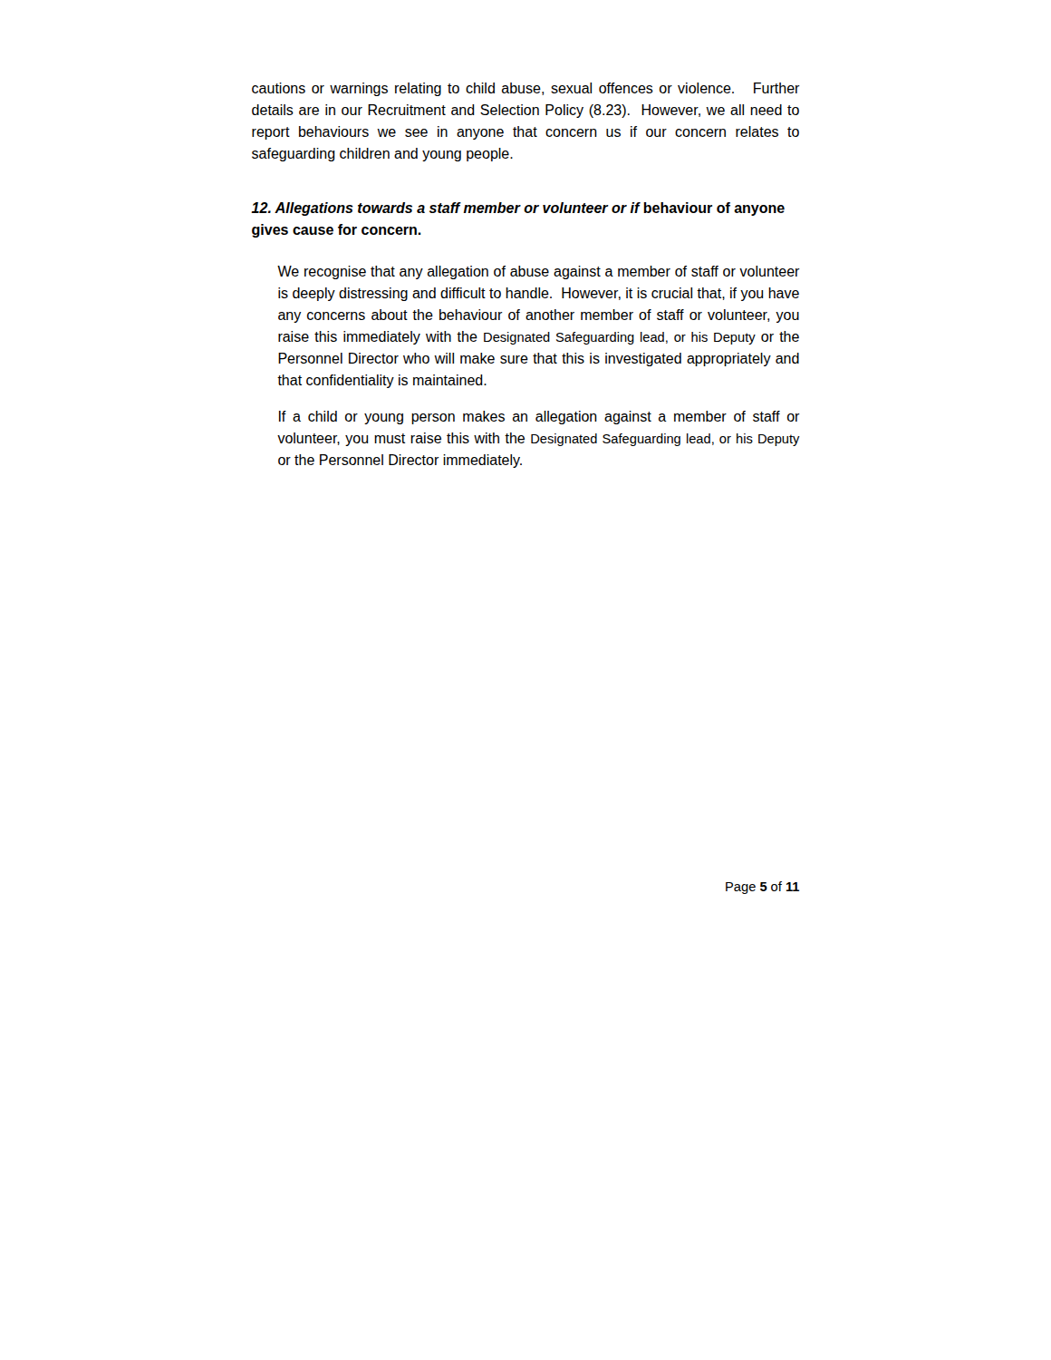cautions or warnings relating to child abuse, sexual offences or violence. Further details are in our Recruitment and Selection Policy (8.23). However, we all need to report behaviours we see in anyone that concern us if our concern relates to safeguarding children and young people.
12. Allegations towards a staff member or volunteer or if behaviour of anyone gives cause for concern.
We recognise that any allegation of abuse against a member of staff or volunteer is deeply distressing and difficult to handle. However, it is crucial that, if you have any concerns about the behaviour of another member of staff or volunteer, you raise this immediately with the Designated Safeguarding lead, or his Deputy or the Personnel Director who will make sure that this is investigated appropriately and that confidentiality is maintained.
If a child or young person makes an allegation against a member of staff or volunteer, you must raise this with the Designated Safeguarding lead, or his Deputy or the Personnel Director immediately.
Page 5 of 11